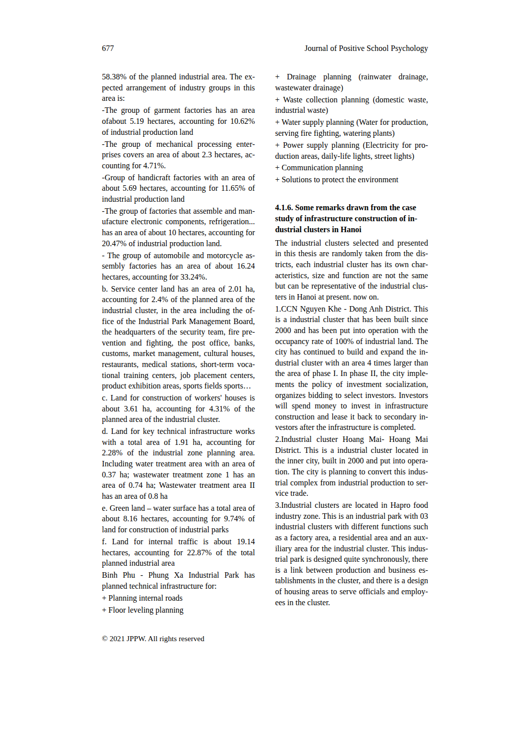677
Journal of Positive School Psychology
58.38% of the planned industrial area. The expected arrangement of industry groups in this area is:
-The group of garment factories has an area ofabout 5.19 hectares, accounting for 10.62% of industrial production land
-The group of mechanical processing enterprises covers an area of about 2.3 hectares, accounting for 4.71%.
-Group of handicraft factories with an area of about 5.69 hectares, accounting for 11.65% of industrial production land
-The group of factories that assemble and manufacture electronic components, refrigeration... has an area of about 10 hectares, accounting for 20.47% of industrial production land.
- The group of automobile and motorcycle assembly factories has an area of about 16.24 hectares, accounting for 33.24%.
b. Service center land has an area of 2.01 ha, accounting for 2.4% of the planned area of the industrial cluster, in the area including the office of the Industrial Park Management Board, the headquarters of the security team, fire prevention and fighting, the post office, banks, customs, market management, cultural houses, restaurants, medical stations, short-term vocational training centers, job placement centers, product exhibition areas, sports fields sports…
c. Land for construction of workers' houses is about 3.61 ha, accounting for 4.31% of the planned area of the industrial cluster.
d. Land for key technical infrastructure works with a total area of 1.91 ha, accounting for 2.28% of the industrial zone planning area. Including water treatment area with an area of 0.37 ha; wastewater treatment zone 1 has an area of 0.74 ha; Wastewater treatment area II has an area of 0.8 ha
e. Green land – water surface has a total area of about 8.16 hectares, accounting for 9.74% of land for construction of industrial parks
f. Land for internal traffic is about 19.14 hectares, accounting for 22.87% of the total planned industrial area
Binh Phu - Phung Xa Industrial Park has planned technical infrastructure for:
+ Planning internal roads
+ Floor leveling planning
+ Drainage planning (rainwater drainage, wastewater drainage)
+ Waste collection planning (domestic waste, industrial waste)
+ Water supply planning (Water for production, serving fire fighting, watering plants)
+ Power supply planning (Electricity for production areas, daily-life lights, street lights)
+ Communication planning
+ Solutions to protect the environment
4.1.6. Some remarks drawn from the case study of infrastructure construction of industrial clusters in Hanoi
The industrial clusters selected and presented in this thesis are randomly taken from the districts, each industrial cluster has its own characteristics, size and function are not the same but can be representative of the industrial clusters in Hanoi at present. now on.
1.CCN Nguyen Khe - Dong Anh District. This is a industrial cluster that has been built since 2000 and has been put into operation with the occupancy rate of 100% of industrial land. The city has continued to build and expand the industrial cluster with an area 4 times larger than the area of phase I. In phase II, the city implements the policy of investment socialization, organizes bidding to select investors. Investors will spend money to invest in infrastructure construction and lease it back to secondary investors after the infrastructure is completed.
2.Industrial cluster Hoang Mai- Hoang Mai District. This is a industrial cluster located in the inner city, built in 2000 and put into operation. The city is planning to convert this industrial complex from industrial production to service trade.
3.Industrial clusters are located in Hapro food industry zone. This is an industrial park with 03 industrial clusters with different functions such as a factory area, a residential area and an auxiliary area for the industrial cluster. This industrial park is designed quite synchronously, there is a link between production and business establishments in the cluster, and there is a design of housing areas to serve officials and employees in the cluster.
© 2021 JPPW. All rights reserved